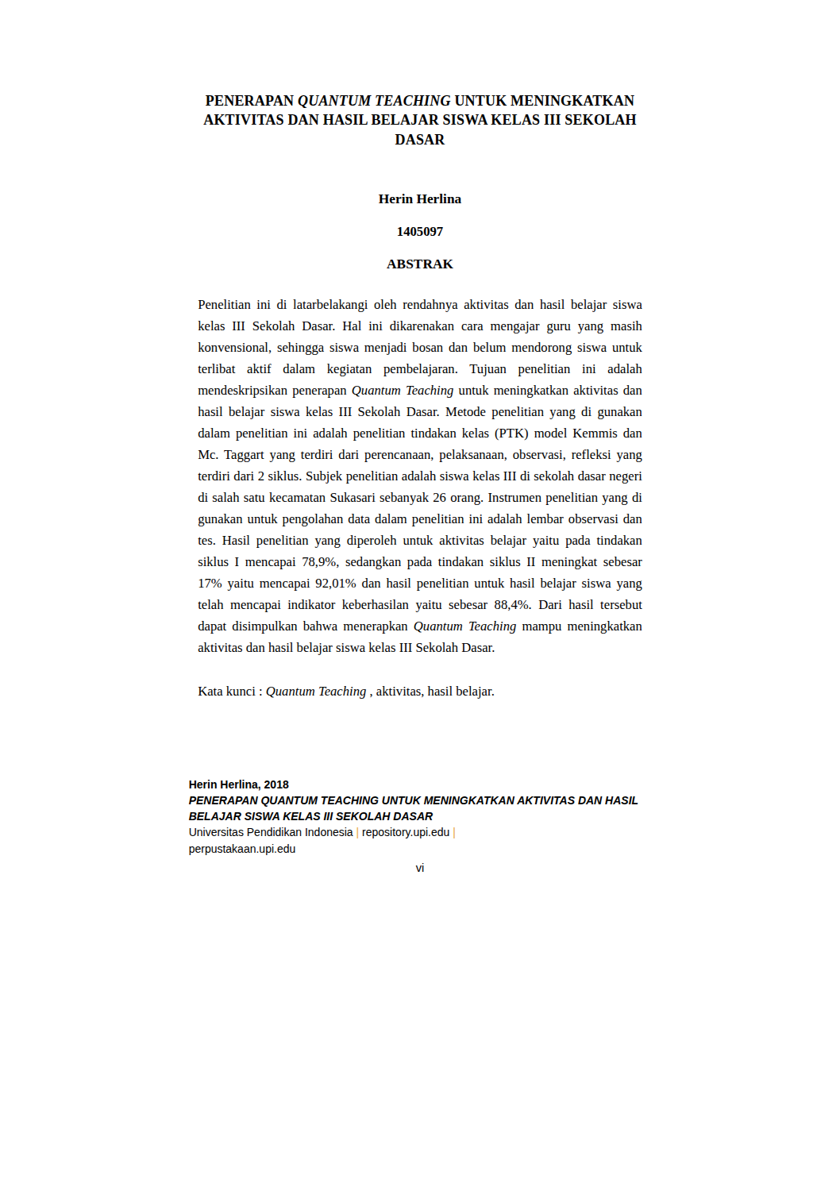Penerapan Quantum Teaching untuk Meningkatkan Aktivitas dan Hasil Belajar Siswa Kelas III Sekolah Dasar
Herin Herlina
1405097
ABSTRAK
Penelitian ini di latarbelakangi oleh rendahnya aktivitas dan hasil belajar siswa kelas III Sekolah Dasar. Hal ini dikarenakan cara mengajar guru yang masih konvensional, sehingga siswa menjadi bosan dan belum mendorong siswa untuk terlibat aktif dalam kegiatan pembelajaran. Tujuan penelitian ini adalah mendeskripsikan penerapan Quantum Teaching untuk meningkatkan aktivitas dan hasil belajar siswa kelas III Sekolah Dasar. Metode penelitian yang di gunakan dalam penelitian ini adalah penelitian tindakan kelas (PTK) model Kemmis dan Mc. Taggart yang terdiri dari perencanaan, pelaksanaan, observasi, refleksi yang terdiri dari 2 siklus. Subjek penelitian adalah siswa kelas III di sekolah dasar negeri di salah satu kecamatan Sukasari sebanyak 26 orang. Instrumen penelitian yang di gunakan untuk pengolahan data dalam penelitian ini adalah lembar observasi dan tes. Hasil penelitian yang diperoleh untuk aktivitas belajar yaitu pada tindakan siklus I mencapai 78,9%, sedangkan pada tindakan siklus II meningkat sebesar 17% yaitu mencapai 92,01% dan hasil penelitian untuk hasil belajar siswa yang telah mencapai indikator keberhasilan yaitu sebesar 88,4%. Dari hasil tersebut dapat disimpulkan bahwa menerapkan Quantum Teaching mampu meningkatkan aktivitas dan hasil belajar siswa kelas III Sekolah Dasar.
Kata kunci : Quantum Teaching , aktivitas, hasil belajar.
Herin Herlina, 2018
PENERAPAN QUANTUM TEACHING UNTUK MENINGKATKAN AKTIVITAS DAN HASIL BELAJAR SISWA KELAS III SEKOLAH DASAR
Universitas Pendidikan Indonesia | repository.upi.edu |
perpustakaan.upi.edu
vi